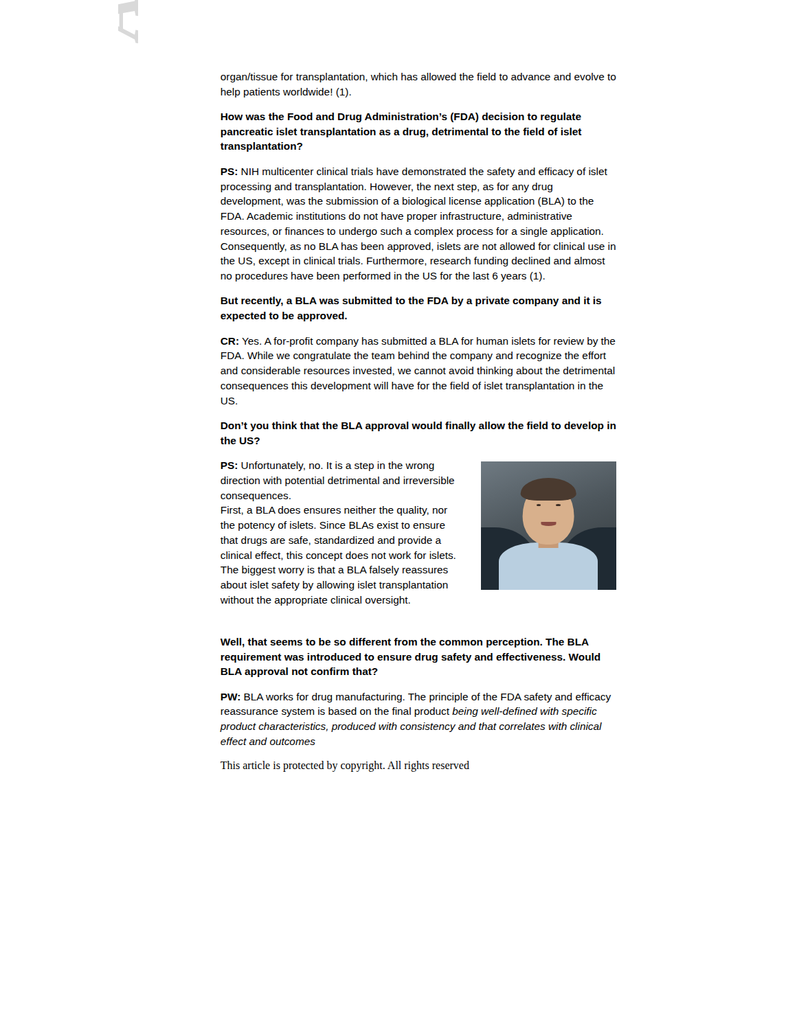Accepted Article
organ/tissue for transplantation, which has allowed the field to advance and evolve to help patients worldwide! (1).
How was the Food and Drug Administration’s (FDA) decision to regulate pancreatic islet transplantation as a drug, detrimental to the field of islet transplantation?
PS: NIH multicenter clinical trials have demonstrated the safety and efficacy of islet processing and transplantation. However, the next step, as for any drug development, was the submission of a biological license application (BLA) to the FDA. Academic institutions do not have proper infrastructure, administrative resources, or finances to undergo such a complex process for a single application. Consequently, as no BLA has been approved, islets are not allowed for clinical use in the US, except in clinical trials. Furthermore, research funding declined and almost no procedures have been performed in the US for the last 6 years (1).
But recently, a BLA was submitted to the FDA by a private company and it is expected to be approved.
CR: Yes. A for-profit company has submitted a BLA for human islets for review by the FDA. While we congratulate the team behind the company and recognize the effort and considerable resources invested, we cannot avoid thinking about the detrimental consequences this development will have for the field of islet transplantation in the US.
Don’t you think that the BLA approval would finally allow the field to develop in the US?
PS: Unfortunately, no. It is a step in the wrong direction with potential detrimental and irreversible consequences.
First, a BLA does ensures neither the quality, nor the potency of islets. Since BLAs exist to ensure that drugs are safe, standardized and provide a clinical effect, this concept does not work for islets.
The biggest worry is that a BLA falsely reassures about islet safety by allowing islet transplantation without the appropriate clinical oversight.
Well, that seems to be so different from the common perception. The BLA requirement was introduced to ensure drug safety and effectiveness. Would BLA approval not confirm that?
PW: BLA works for drug manufacturing. The principle of the FDA safety and efficacy reassurance system is based on the final product being well-defined with specific product characteristics, produced with consistency and that correlates with clinical effect and outcomes
This article is protected by copyright. All rights reserved